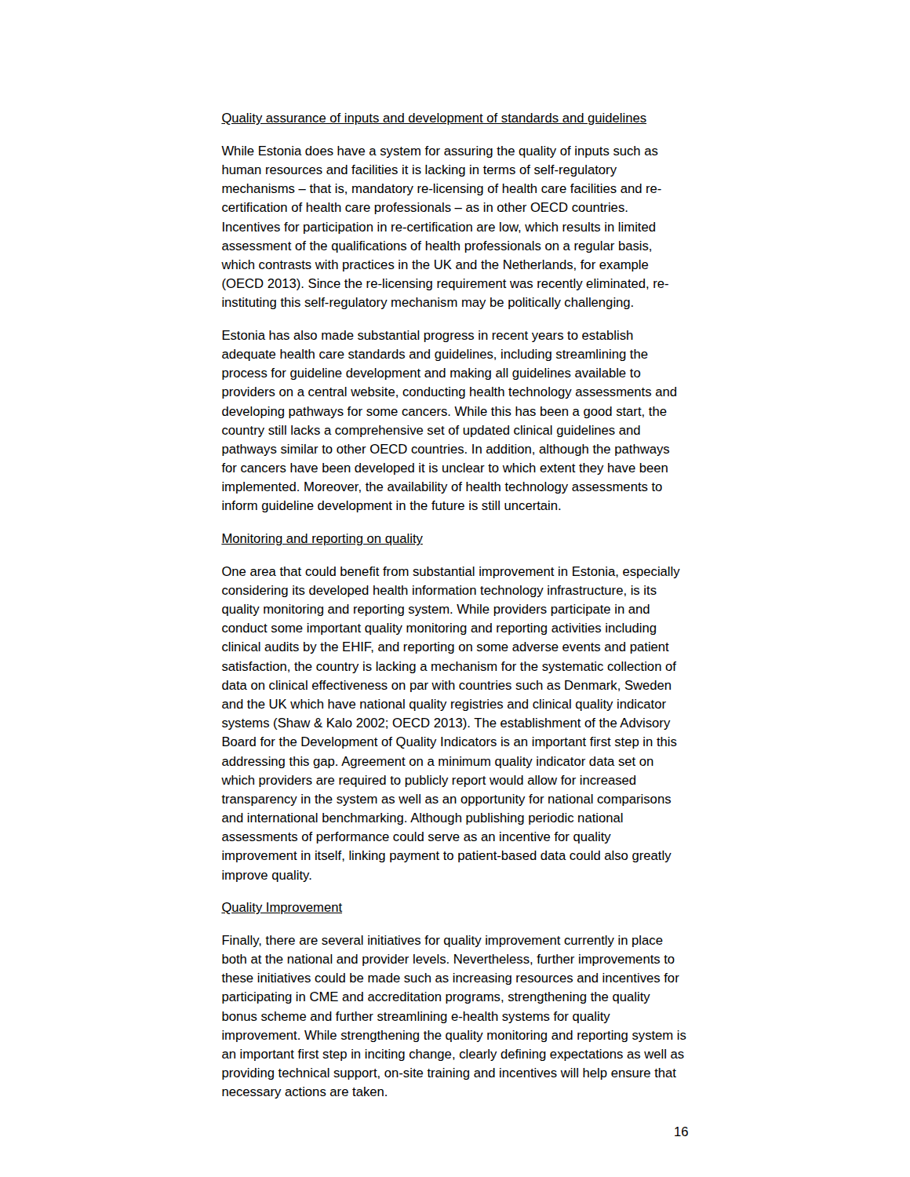Quality assurance of inputs and development of standards and guidelines
While Estonia does have a system for assuring the quality of inputs such as human resources and facilities it is lacking in terms of self-regulatory mechanisms – that is, mandatory re-licensing of health care facilities and re-certification of health care professionals – as in other OECD countries. Incentives for participation in re-certification are low, which results in limited assessment of the qualifications of health professionals on a regular basis, which contrasts with practices in the UK and the Netherlands, for example (OECD 2013). Since the re-licensing requirement was recently eliminated, re-instituting this self-regulatory mechanism may be politically challenging.
Estonia has also made substantial progress in recent years to establish adequate health care standards and guidelines, including streamlining the process for guideline development and making all guidelines available to providers on a central website, conducting health technology assessments and developing pathways for some cancers. While this has been a good start, the country still lacks a comprehensive set of updated clinical guidelines and pathways similar to other OECD countries. In addition, although the pathways for cancers have been developed it is unclear to which extent they have been implemented. Moreover, the availability of health technology assessments to inform guideline development in the future is still uncertain.
Monitoring and reporting on quality
One area that could benefit from substantial improvement in Estonia, especially considering its developed health information technology infrastructure, is its quality monitoring and reporting system. While providers participate in and conduct some important quality monitoring and reporting activities including clinical audits by the EHIF, and reporting on some adverse events and patient satisfaction, the country is lacking a mechanism for the systematic collection of data on clinical effectiveness on par with countries such as Denmark, Sweden and the UK which have national quality registries and clinical quality indicator systems (Shaw & Kalo 2002; OECD 2013). The establishment of the Advisory Board for the Development of Quality Indicators is an important first step in this addressing this gap. Agreement on a minimum quality indicator data set on which providers are required to publicly report would allow for increased transparency in the system as well as an opportunity for national comparisons and international benchmarking. Although publishing periodic national assessments of performance could serve as an incentive for quality improvement in itself, linking payment to patient-based data could also greatly improve quality.
Quality Improvement
Finally, there are several initiatives for quality improvement currently in place both at the national and provider levels. Nevertheless, further improvements to these initiatives could be made such as increasing resources and incentives for participating in CME and accreditation programs, strengthening the quality bonus scheme and further streamlining e-health systems for quality improvement. While strengthening the quality monitoring and reporting system is an important first step in inciting change, clearly defining expectations as well as providing technical support, on-site training and incentives will help ensure that necessary actions are taken.
16